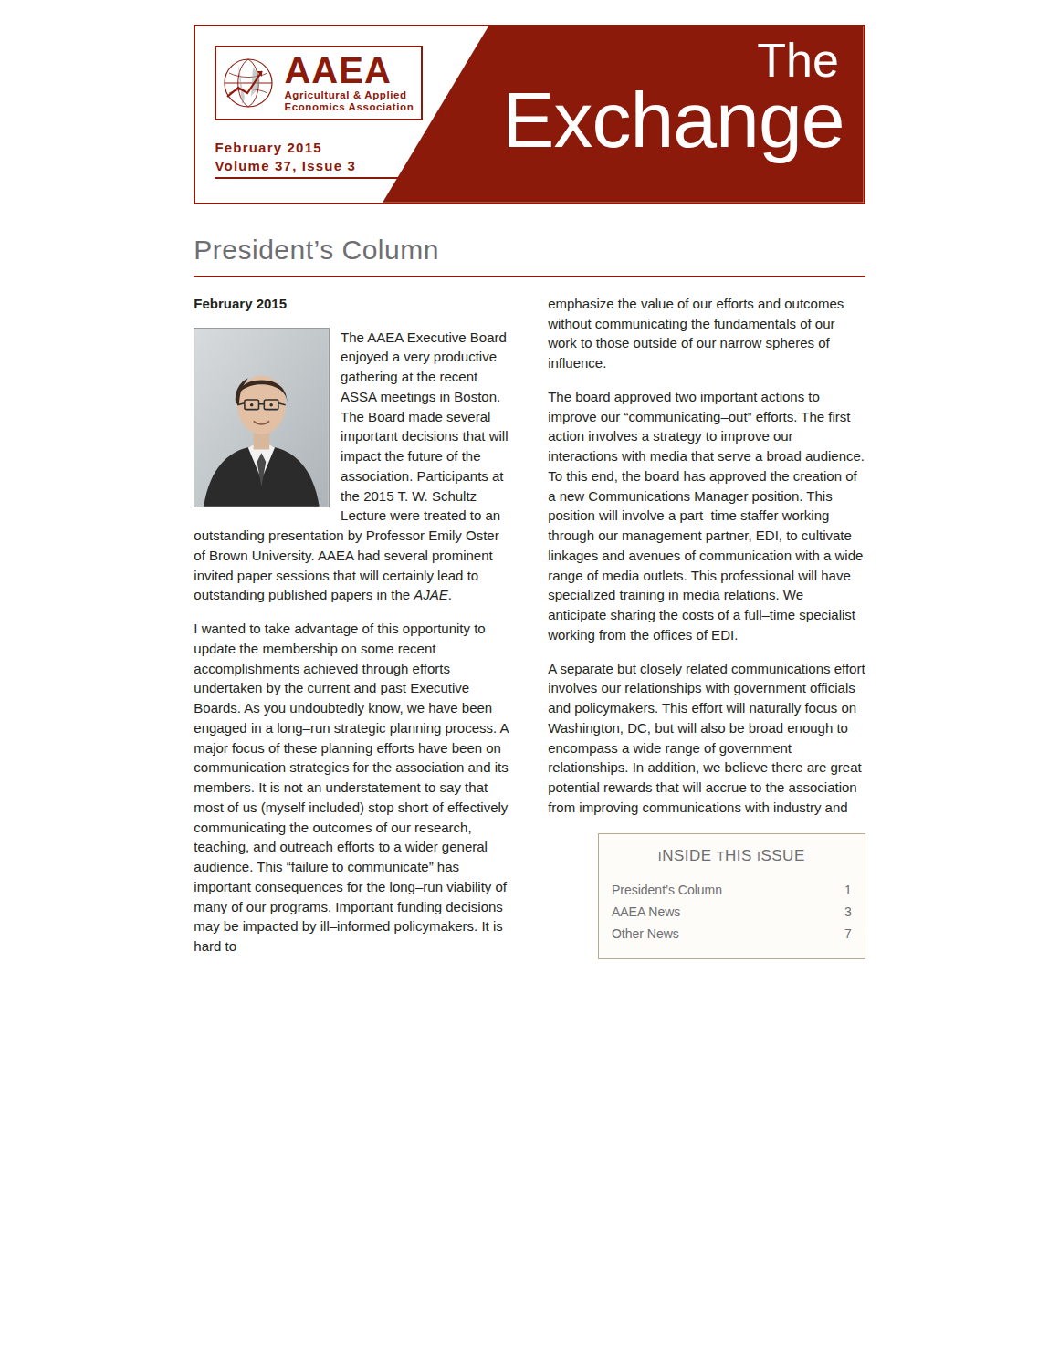AAEA
Agricultural & Applied
Economics Association
February 2015
Volume 37, Issue 3
The
Exchange
President’s Column
February 2015
The AAEA Executive Board enjoyed a very productive gathering at the recent ASSA meetings in Boston. The Board made several important decisions that will impact the future of the association. Participants at the 2015 T. W. Schultz Lecture were treated to an outstanding presentation by Professor Emily Oster of Brown University. AAEA had several prominent invited paper sessions that will certainly lead to outstanding published papers in the AJAE.
I wanted to take advantage of this opportunity to update the membership on some recent accomplishments achieved through efforts undertaken by the current and past Executive Boards. As you undoubtedly know, we have been engaged in a long–run strategic planning process. A major focus of these planning efforts have been on communication strategies for the association and its members. It is not an understatement to say that most of us (myself included) stop short of effectively communicating the outcomes of our research, teaching, and outreach efforts to a wider general audience. This “failure to communicate” has important consequences for the long–run viability of many of our programs. Important funding decisions may be impacted by ill–informed policymakers. It is hard to
emphasize the value of our efforts and outcomes without communicating the fundamentals of our work to those outside of our narrow spheres of influence.
The board approved two important actions to improve our “communicating–out” efforts. The first action involves a strategy to improve our interactions with media that serve a broad audience. To this end, the board has approved the creation of a new Communications Manager position. This position will involve a part–time staffer working through our management partner, EDI, to cultivate linkages and avenues of communication with a wide range of media outlets. This professional will have specialized training in media relations. We anticipate sharing the costs of a full–time specialist working from the offices of EDI.
A separate but closely related communications effort involves our relationships with government officials and policymakers. This effort will naturally focus on Washington, DC, but will also be broad enough to encompass a wide range of government relationships. In addition, we believe there are great potential rewards that will accrue to the association from improving communications with industry and
INSIDE THIS ISSUE
President’s Column 1
AAEA News 3
Other News 7